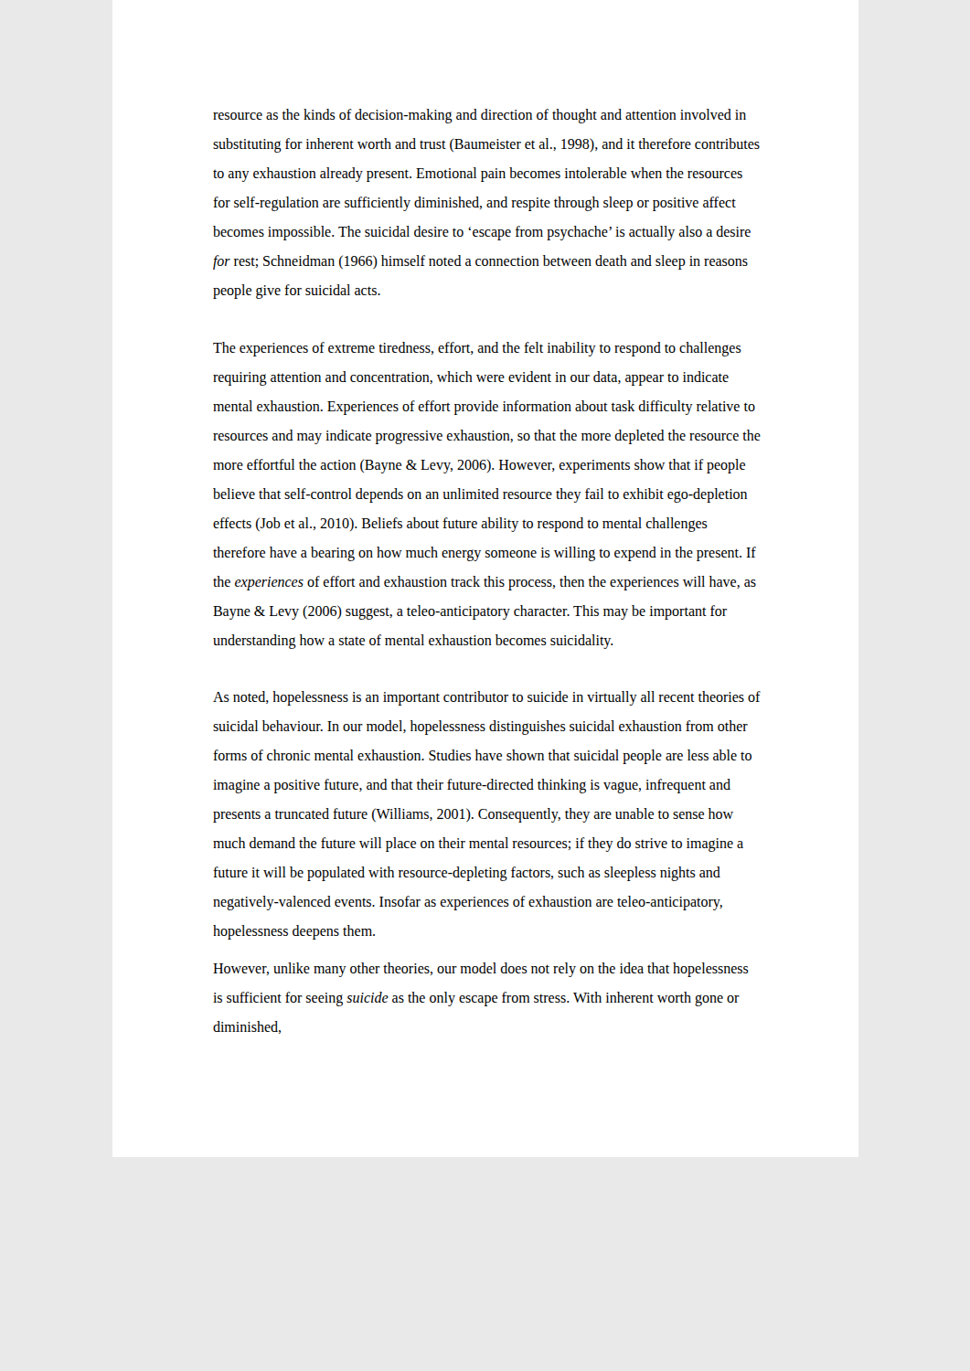resource as the kinds of decision-making and direction of thought and attention involved in substituting for inherent worth and trust (Baumeister et al., 1998), and it therefore contributes to any exhaustion already present. Emotional pain becomes intolerable when the resources for self-regulation are sufficiently diminished, and respite through sleep or positive affect becomes impossible. The suicidal desire to ‘escape from psychache’ is actually also a desire for rest; Schneidman (1966) himself noted a connection between death and sleep in reasons people give for suicidal acts.
The experiences of extreme tiredness, effort, and the felt inability to respond to challenges requiring attention and concentration, which were evident in our data, appear to indicate mental exhaustion. Experiences of effort provide information about task difficulty relative to resources and may indicate progressive exhaustion, so that the more depleted the resource the more effortful the action (Bayne & Levy, 2006). However, experiments show that if people believe that self-control depends on an unlimited resource they fail to exhibit ego-depletion effects (Job et al., 2010). Beliefs about future ability to respond to mental challenges therefore have a bearing on how much energy someone is willing to expend in the present. If the experiences of effort and exhaustion track this process, then the experiences will have, as Bayne & Levy (2006) suggest, a teleo-anticipatory character. This may be important for understanding how a state of mental exhaustion becomes suicidality.
As noted, hopelessness is an important contributor to suicide in virtually all recent theories of suicidal behaviour. In our model, hopelessness distinguishes suicidal exhaustion from other forms of chronic mental exhaustion. Studies have shown that suicidal people are less able to imagine a positive future, and that their future-directed thinking is vague, infrequent and presents a truncated future (Williams, 2001). Consequently, they are unable to sense how much demand the future will place on their mental resources; if they do strive to imagine a future it will be populated with resource-depleting factors, such as sleepless nights and negatively-valenced events. Insofar as experiences of exhaustion are teleo-anticipatory, hopelessness deepens them.
However, unlike many other theories, our model does not rely on the idea that hopelessness is sufficient for seeing suicide as the only escape from stress. With inherent worth gone or diminished,